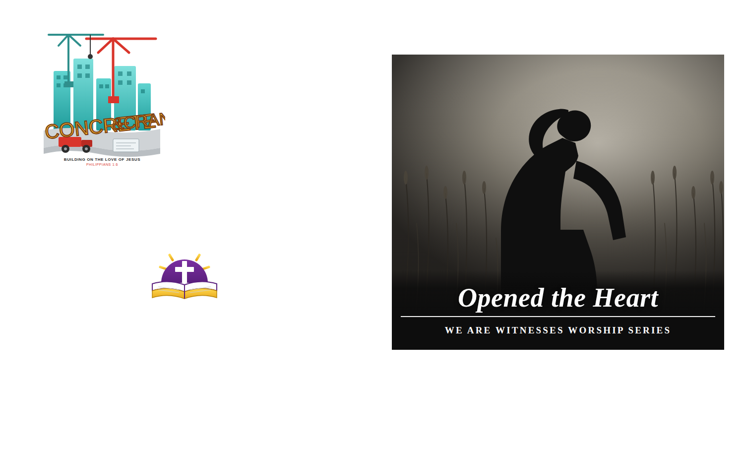CONCRETE &CRANES BUILDING ON THE LOVE OF JESUS PHILIPPIANS 1:6
Opened the Heart
We Are Witnesses Worship Series